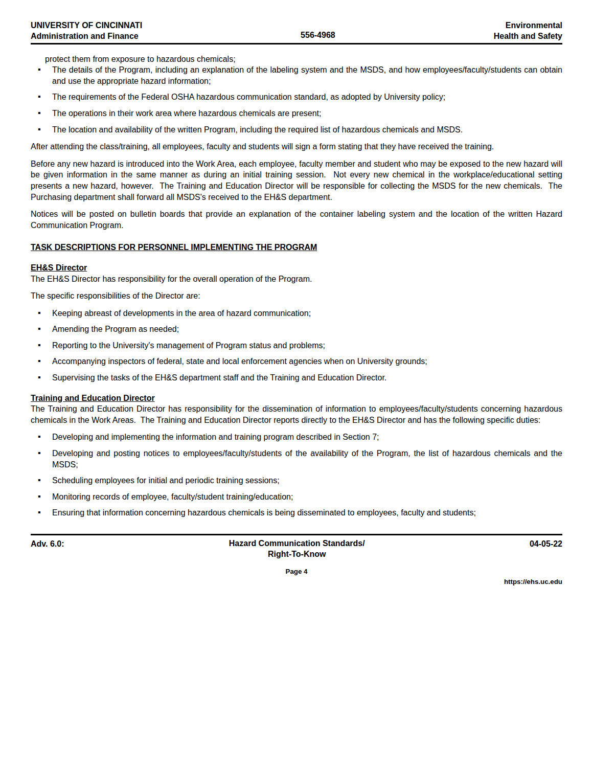UNIVERSITY OF CINCINNATI
Administration and Finance
556-4968
Environmental
Health and Safety
protect them from exposure to hazardous chemicals;
The details of the Program, including an explanation of the labeling system and the MSDS, and how employees/faculty/students can obtain and use the appropriate hazard information;
The requirements of the Federal OSHA hazardous communication standard, as adopted by University policy;
The operations in their work area where hazardous chemicals are present;
The location and availability of the written Program, including the required list of hazardous chemicals and MSDS.
After attending the class/training, all employees, faculty and students will sign a form stating that they have received the training.
Before any new hazard is introduced into the Work Area, each employee, faculty member and student who may be exposed to the new hazard will be given information in the same manner as during an initial training session. Not every new chemical in the workplace/educational setting presents a new hazard, however. The Training and Education Director will be responsible for collecting the MSDS for the new chemicals. The Purchasing department shall forward all MSDS's received to the EH&S department.
Notices will be posted on bulletin boards that provide an explanation of the container labeling system and the location of the written Hazard Communication Program.
TASK DESCRIPTIONS FOR PERSONNEL IMPLEMENTING THE PROGRAM
EH&S Director
The EH&S Director has responsibility for the overall operation of the Program.
The specific responsibilities of the Director are:
Keeping abreast of developments in the area of hazard communication;
Amending the Program as needed;
Reporting to the University's management of Program status and problems;
Accompanying inspectors of federal, state and local enforcement agencies when on University grounds;
Supervising the tasks of the EH&S department staff and the Training and Education Director.
Training and Education Director
The Training and Education Director has responsibility for the dissemination of information to employees/faculty/students concerning hazardous chemicals in the Work Areas. The Training and Education Director reports directly to the EH&S Director and has the following specific duties:
Developing and implementing the information and training program described in Section 7;
Developing and posting notices to employees/faculty/students of the availability of the Program, the list of hazardous chemicals and the MSDS;
Scheduling employees for initial and periodic training sessions;
Monitoring records of employee, faculty/student training/education;
Ensuring that information concerning hazardous chemicals is being disseminated to employees, faculty and students;
Adv. 6.0:
Hazard Communication Standards/
Right-To-Know
04-05-22
Page 4
https://ehs.uc.edu